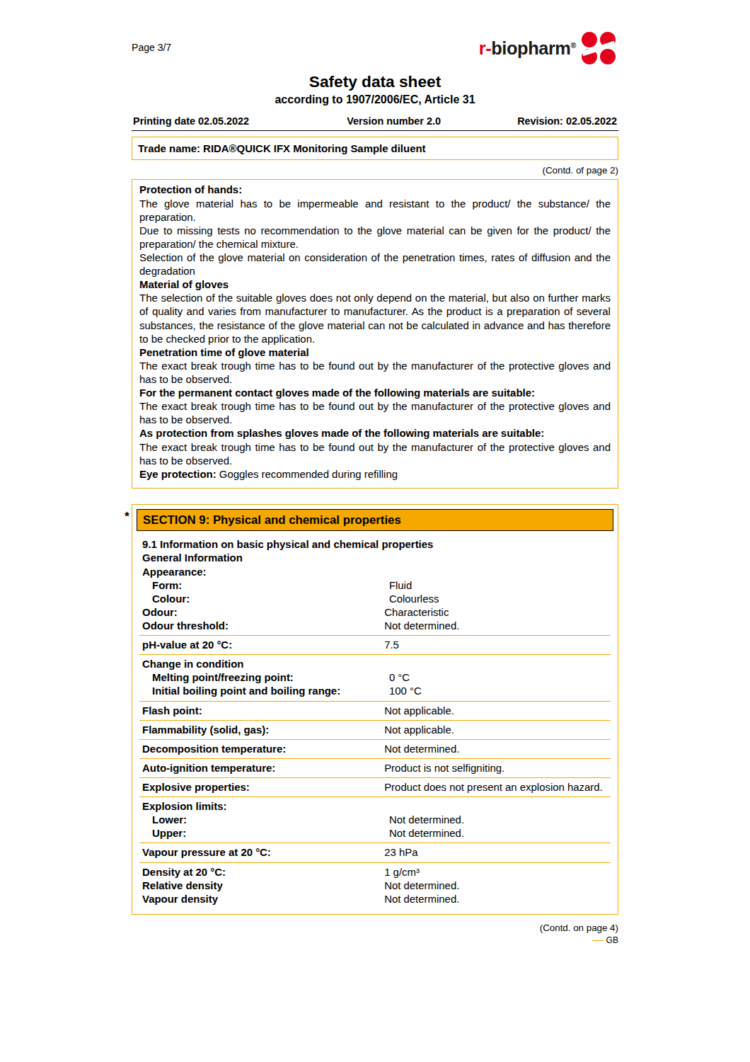Page 3/7
r-biopharm®
Safety data sheet
according to 1907/2006/EC, Article 31
Printing date 02.05.2022
Version number 2.0
Revision: 02.05.2022
Trade name: RIDA®QUICK IFX Monitoring Sample diluent
(Contd. of page 2)
Protection of hands:
The glove material has to be impermeable and resistant to the product/ the substance/ the preparation.
Due to missing tests no recommendation to the glove material can be given for the product/ the preparation/ the chemical mixture.
Selection of the glove material on consideration of the penetration times, rates of diffusion and the degradation
Material of gloves
The selection of the suitable gloves does not only depend on the material, but also on further marks of quality and varies from manufacturer to manufacturer. As the product is a preparation of several substances, the resistance of the glove material can not be calculated in advance and has therefore to be checked prior to the application.
Penetration time of glove material
The exact break trough time has to be found out by the manufacturer of the protective gloves and has to be observed.
For the permanent contact gloves made of the following materials are suitable:
The exact break trough time has to be found out by the manufacturer of the protective gloves and has to be observed.
As protection from splashes gloves made of the following materials are suitable:
The exact break trough time has to be found out by the manufacturer of the protective gloves and has to be observed.
Eye protection: Goggles recommended during refilling
*
SECTION 9: Physical and chemical properties
9.1 Information on basic physical and chemical properties
General Information
Appearance:
Form:
Fluid
Colour:
Colourless
Odour:
Characteristic
Odour threshold:
Not determined.
pH-value at 20 °C:
7.5
Change in condition
Melting point/freezing point:
0 °C
Initial boiling point and boiling range:
100 °C
Flash point:
Not applicable.
Flammability (solid, gas):
Not applicable.
Decomposition temperature:
Not determined.
Auto-ignition temperature:
Product is not selfigniting.
Explosive properties:
Product does not present an explosion hazard.
Explosion limits:
Lower:
Not determined.
Upper:
Not determined.
Vapour pressure at 20 °C:
23 hPa
Density at 20 °C:
1 g/cm³
Relative density
Not determined.
Vapour density
Not determined.
(Contd. on page 4)
GB